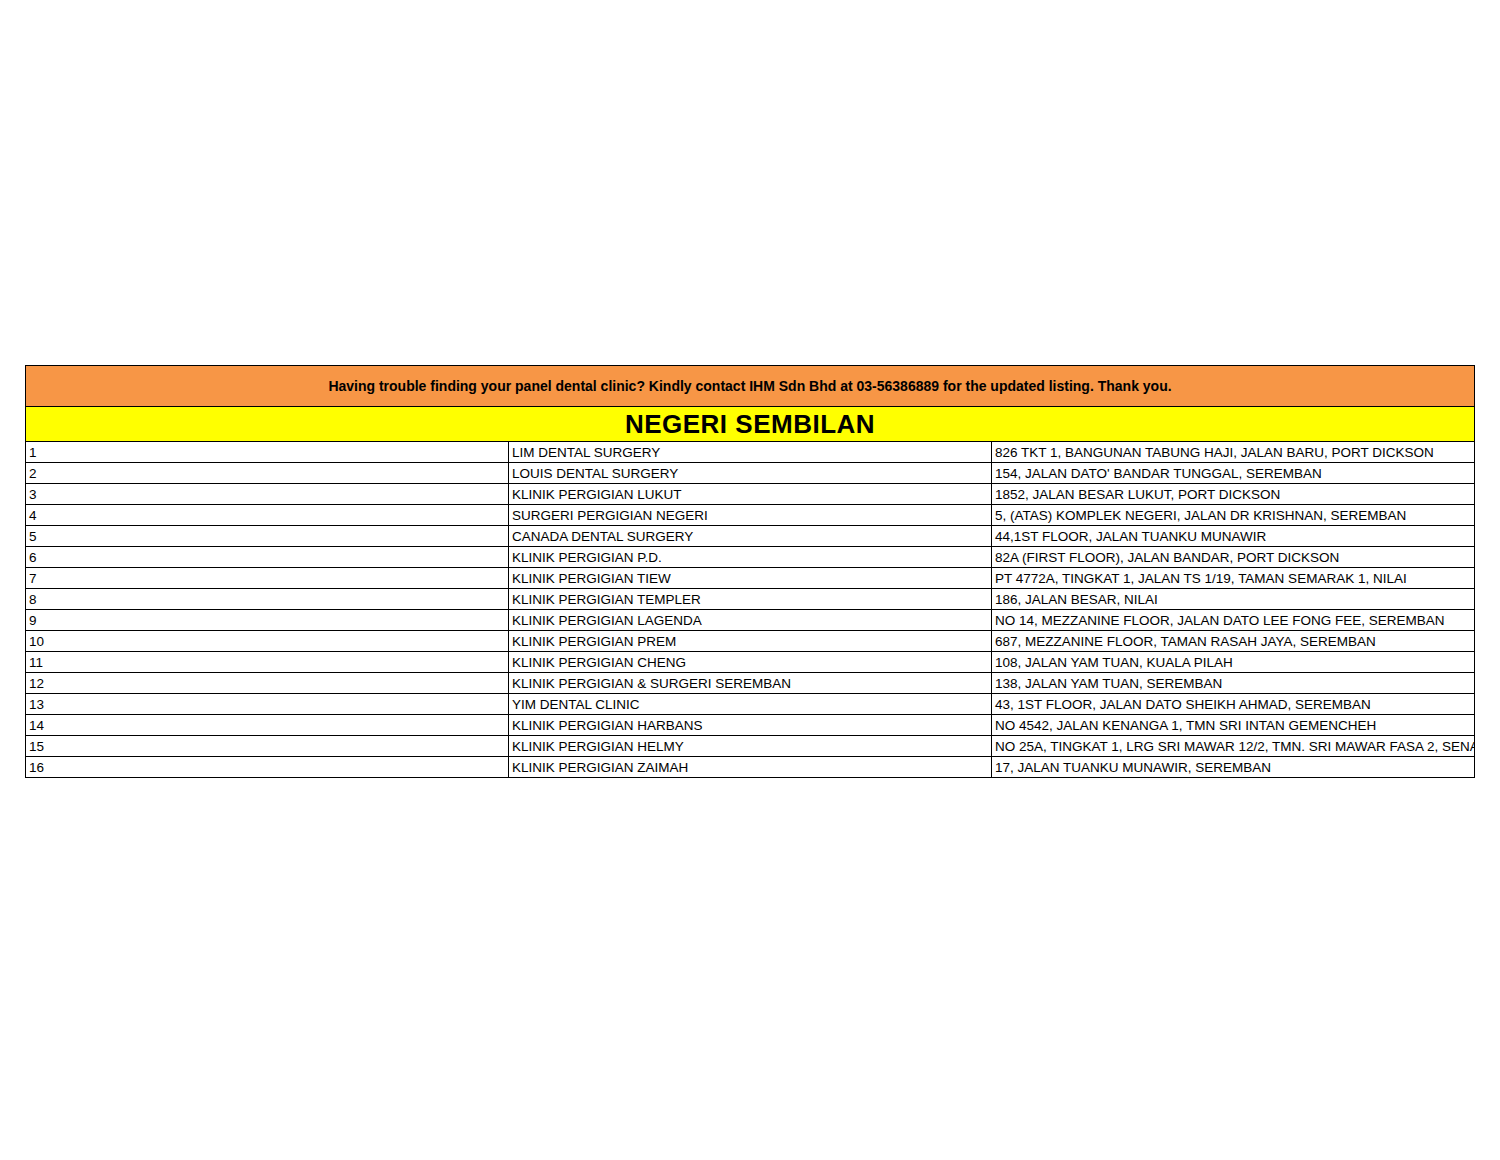| Having trouble finding your panel dental clinic? Kindly contact IHM Sdn Bhd at 03-56386889 for the updated listing. Thank you. |
| NEGERI SEMBILAN |
| 1 | LIM DENTAL SURGERY | 826 TKT 1, BANGUNAN TABUNG HAJI, JALAN BARU, PORT DICKSON |
| 2 | LOUIS DENTAL SURGERY | 154, JALAN DATO' BANDAR TUNGGAL, SEREMBAN |
| 3 | KLINIK PERGIGIAN LUKUT | 1852, JALAN BESAR LUKUT, PORT DICKSON |
| 4 | SURGERI PERGIGIAN NEGERI | 5, (ATAS) KOMPLEK NEGERI, JALAN DR KRISHNAN, SEREMBAN |
| 5 | CANADA DENTAL SURGERY | 44,1ST FLOOR, JALAN TUANKU MUNAWIR |
| 6 | KLINIK PERGIGIAN P.D. | 82A (FIRST FLOOR), JALAN BANDAR, PORT DICKSON |
| 7 | KLINIK PERGIGIAN TIEW | PT 4772A, TINGKAT 1, JALAN TS 1/19, TAMAN SEMARAK 1, NILAI |
| 8 | KLINIK PERGIGIAN TEMPLER | 186, JALAN BESAR, NILAI |
| 9 | KLINIK PERGIGIAN LAGENDA | NO 14, MEZZANINE FLOOR, JALAN DATO LEE FONG FEE, SEREMBAN |
| 10 | KLINIK PERGIGIAN PREM | 687, MEZZANINE FLOOR, TAMAN RASAH JAYA, SEREMBAN |
| 11 | KLINIK PERGIGIAN CHENG | 108, JALAN YAM TUAN, KUALA PILAH |
| 12 | KLINIK PERGIGIAN & SURGERI SEREMBAN | 138, JALAN YAM TUAN, SEREMBAN |
| 13 | YIM DENTAL CLINIC | 43, 1ST FLOOR, JALAN DATO SHEIKH AHMAD, SEREMBAN |
| 14 | KLINIK PERGIGIAN HARBANS | NO 4542, JALAN KENANGA 1, TMN SRI INTAN GEMENCHEH |
| 15 | KLINIK PERGIGIAN HELMY | NO 25A, TINGKAT 1, LRG SRI MAWAR 12/2, TMN. SRI MAWAR FASA 2, SENAWANG, SEREMBAN |
| 16 | KLINIK PERGIGIAN ZAIMAH | 17, JALAN TUANKU MUNAWIR, SEREMBAN |